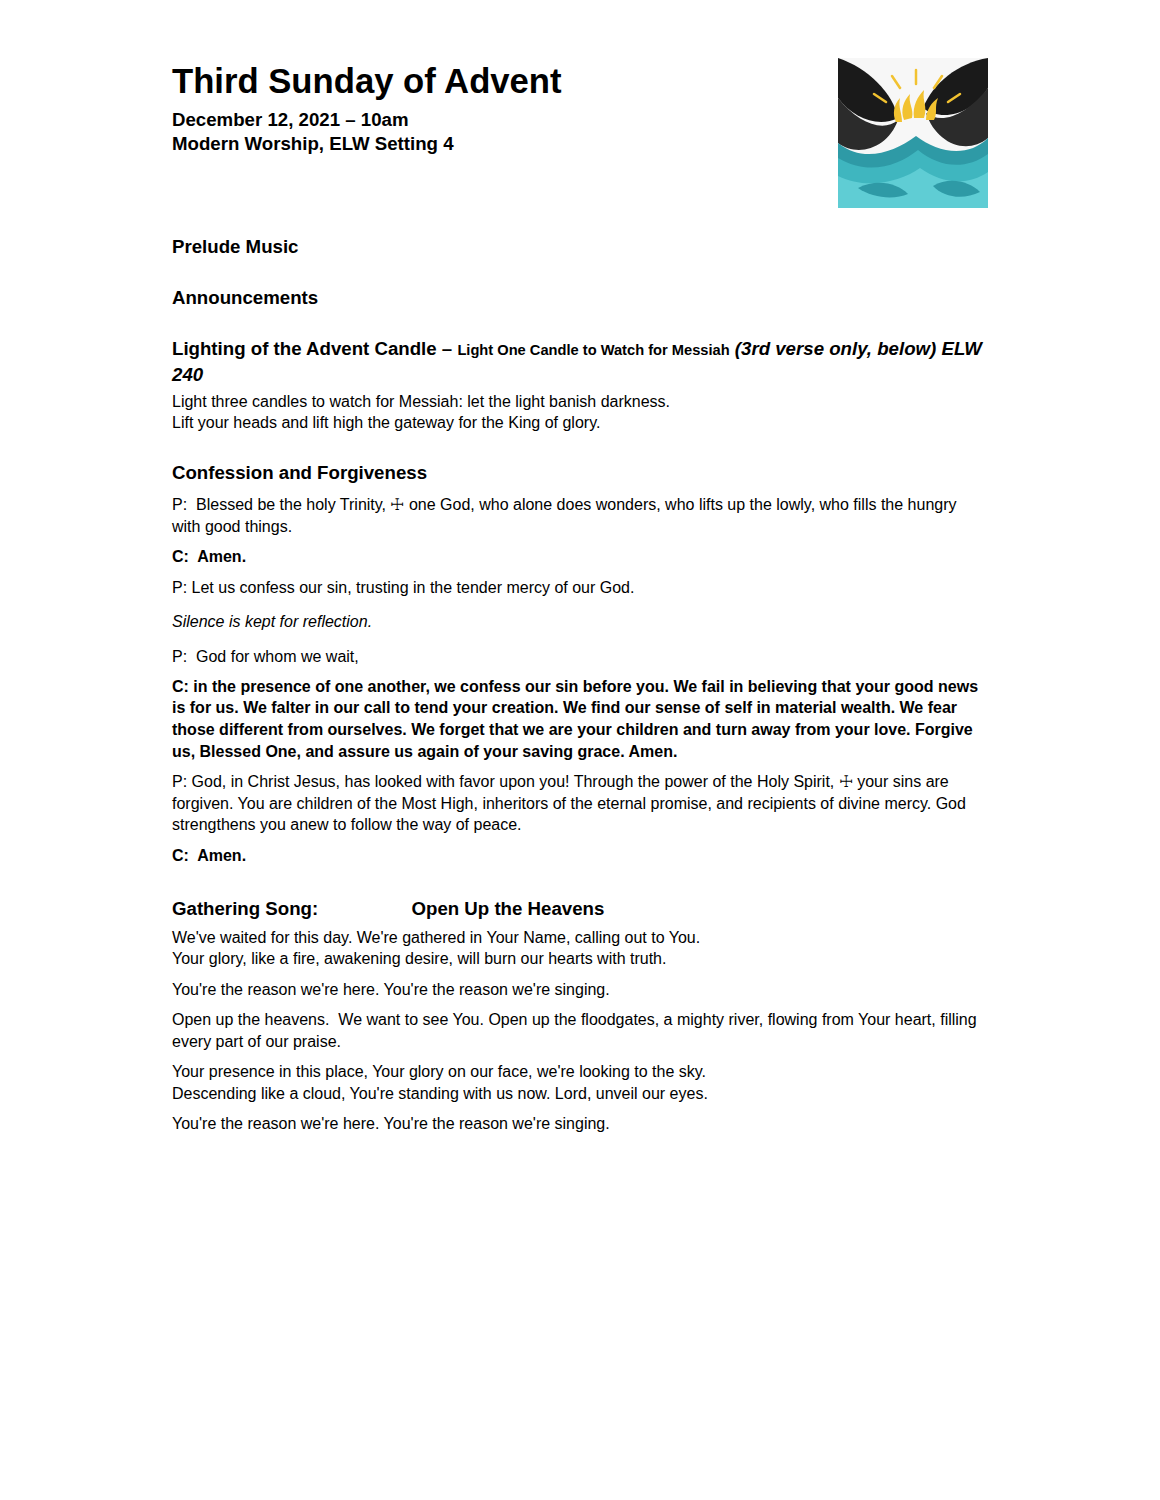Third Sunday of Advent
December 12, 2021 – 10am
Modern Worship, ELW Setting 4
Prelude Music
Announcements
Lighting of the Advent Candle – Light One Candle to Watch for Messiah (3rd verse only, below) ELW 240
Light three candles to watch for Messiah: let the light banish darkness.
Lift your heads and lift high the gateway for the King of glory.
Confession and Forgiveness
P: Blessed be the holy Trinity, ☩ one God, who alone does wonders, who lifts up the lowly, who fills the hungry with good things.
C: Amen.
P: Let us confess our sin, trusting in the tender mercy of our God.
Silence is kept for reflection.
P: God for whom we wait,
C: in the presence of one another, we confess our sin before you. We fail in believing that your good news is for us. We falter in our call to tend your creation. We find our sense of self in material wealth. We fear those different from ourselves. We forget that we are your children and turn away from your love. Forgive us, Blessed One, and assure us again of your saving grace. Amen.
P: God, in Christ Jesus, has looked with favor upon you! Through the power of the Holy Spirit, ☩ your sins are forgiven. You are children of the Most High, inheritors of the eternal promise, and recipients of divine mercy. God strengthens you anew to follow the way of peace.
C: Amen.
Gathering Song: Open Up the Heavens
We've waited for this day. We're gathered in Your Name, calling out to You.
Your glory, like a fire, awakening desire, will burn our hearts with truth.
You're the reason we're here. You're the reason we're singing.
Open up the heavens. We want to see You. Open up the floodgates, a mighty river, flowing from Your heart, filling every part of our praise.
Your presence in this place, Your glory on our face, we're looking to the sky.
Descending like a cloud, You're standing with us now. Lord, unveil our eyes.
You're the reason we're here. You're the reason we're singing.